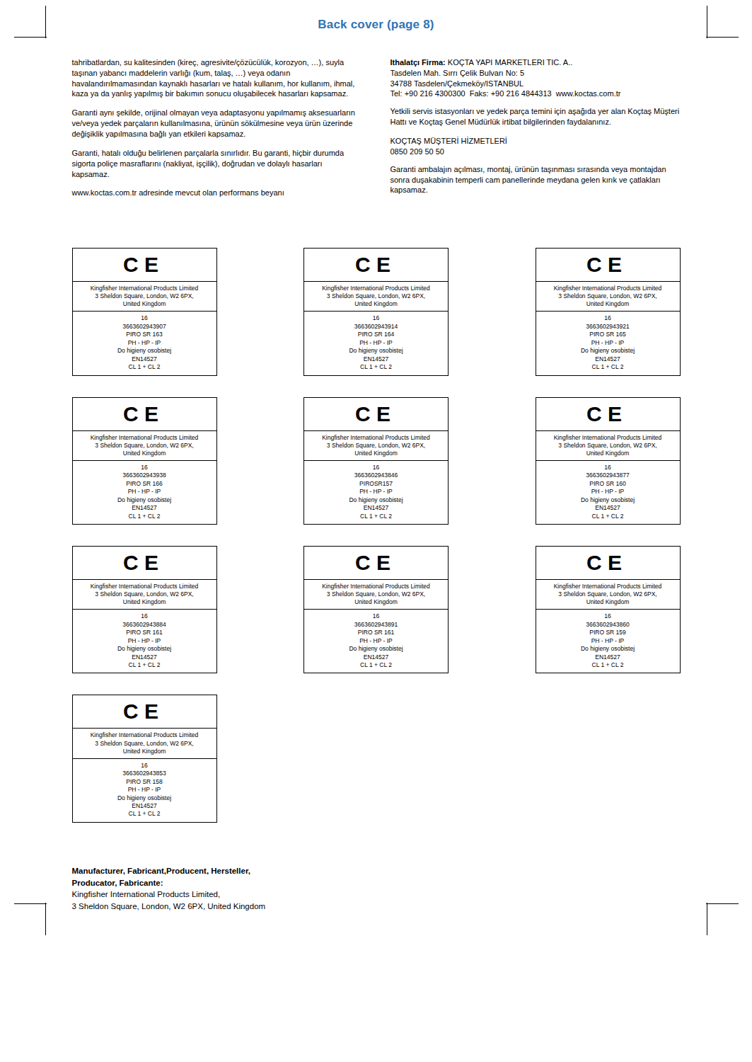Back cover (page 8)
tahribatlardan, su kalitesinden (kireç, agresivite/çözücülük, korozyon, …), suyla taşınan yabancı maddelerin varlığı (kum, talaş, …) veya odanın havalandırılmamasından kaynaklı hasarları ve hatalı kullanım, hor kullanım, ihmal, kaza ya da yanlış yapılmış bir bakımın sonucu oluşabilecek hasarları kapsamaz.
Garanti aynı şekilde, orijinal olmayan veya adaptasyonu yapılmamış aksesuarların ve/veya yedek parçaların kullanılmasına, ürünün sökülmesine veya ürün üzerinde değişiklik yapılmasına bağlı yan etkileri kapsamaz.
Garanti, hatalı olduğu belirlenen parçalarla sınırlıdır. Bu garanti, hiçbir durumda sigorta poliçe masraflarını (nakliyat, işçilik), doğrudan ve dolaylı hasarları kapsamaz.
www.koctas.com.tr adresinde mevcut olan performans beyanı
Ithalatçı Firma: KOÇTA YAPI MARKETLERI TIC. A..
Tasdelen Mah. Sırrı Çelik Bulvarı No: 5
34788 Tasdelen/Çekmeköy/ISTANBUL
Tel: +90 216 4300300 Faks: +90 216 4844313 www.koctas.com.tr
Yetkili servis istasyonları ve yedek parça temini için aşağıda yer alan Koçtaş Müşteri Hattı ve Koçtaş Genel Müdürlük irtibat bilgilerinden faydalanınız.
KOÇTAŞ MÜŞTERİ HİZMETLERİ
0850 209 50 50
Garanti ambalajın açılması, montaj, ürünün taşınması sırasında veya montajdan sonra duşakabinin temperli cam panellerinde meydana gelen kırık ve çatlakları kapsamaz.
C E
Kingfisher International Products Limited
3 Sheldon Square, London, W2 6PX,
United Kingdom
16
3663602943907
PIRO SR 163
PH - HP - IP
Do higieny osobistej
EN14527
CL 1 + CL 2
C E
Kingfisher International Products Limited
3 Sheldon Square, London, W2 6PX,
United Kingdom
16
3663602943914
PIRO SR 164
PH - HP - IP
Do higieny osobistej
EN14527
CL 1 + CL 2
C E
Kingfisher International Products Limited
3 Sheldon Square, London, W2 6PX,
United Kingdom
16
3663602943921
PIRO SR 165
PH - HP - IP
Do higieny osobistej
EN14527
CL 1 + CL 2
C E
Kingfisher International Products Limited
3 Sheldon Square, London, W2 6PX,
United Kingdom
16
3663602943938
PIRO SR 166
PH - HP - IP
Do higieny osobistej
EN14527
CL 1 + CL 2
C E
Kingfisher International Products Limited
3 Sheldon Square, London, W2 6PX,
United Kingdom
16
3663602943846
PIROSR157
PH - HP - IP
Do higieny osobistej
EN14527
CL 1 + CL 2
C E
Kingfisher International Products Limited
3 Sheldon Square, London, W2 6PX,
United Kingdom
16
3663602943877
PIRO SR 160
PH - HP - IP
Do higieny osobistej
EN14527
CL 1 + CL 2
C E
Kingfisher International Products Limited
3 Sheldon Square, London, W2 6PX,
United Kingdom
16
3663602943884
PIRO SR 161
PH - HP - IP
Do higieny osobistej
EN14527
CL 1 + CL 2
C E
Kingfisher International Products Limited
3 Sheldon Square, London, W2 6PX,
United Kingdom
16
3663602943891
PIRO SR 161
PH - HP - IP
Do higieny osobistej
EN14527
CL 1 + CL 2
C E
Kingfisher International Products Limited
3 Sheldon Square, London, W2 6PX,
United Kingdom
16
3663602943860
PIRO SR 159
PH - HP - IP
Do higieny osobistej
EN14527
CL 1 + CL 2
C E
Kingfisher International Products Limited
3 Sheldon Square, London, W2 6PX,
United Kingdom
16
3663602943853
PIRO SR 158
PH - HP - IP
Do higieny osobistej
EN14527
CL 1 + CL 2
Manufacturer, Fabricant,Producent, Hersteller,
Producator, Fabricante:
Kingfisher International Products Limited,
3 Sheldon Square, London, W2 6PX, United Kingdom